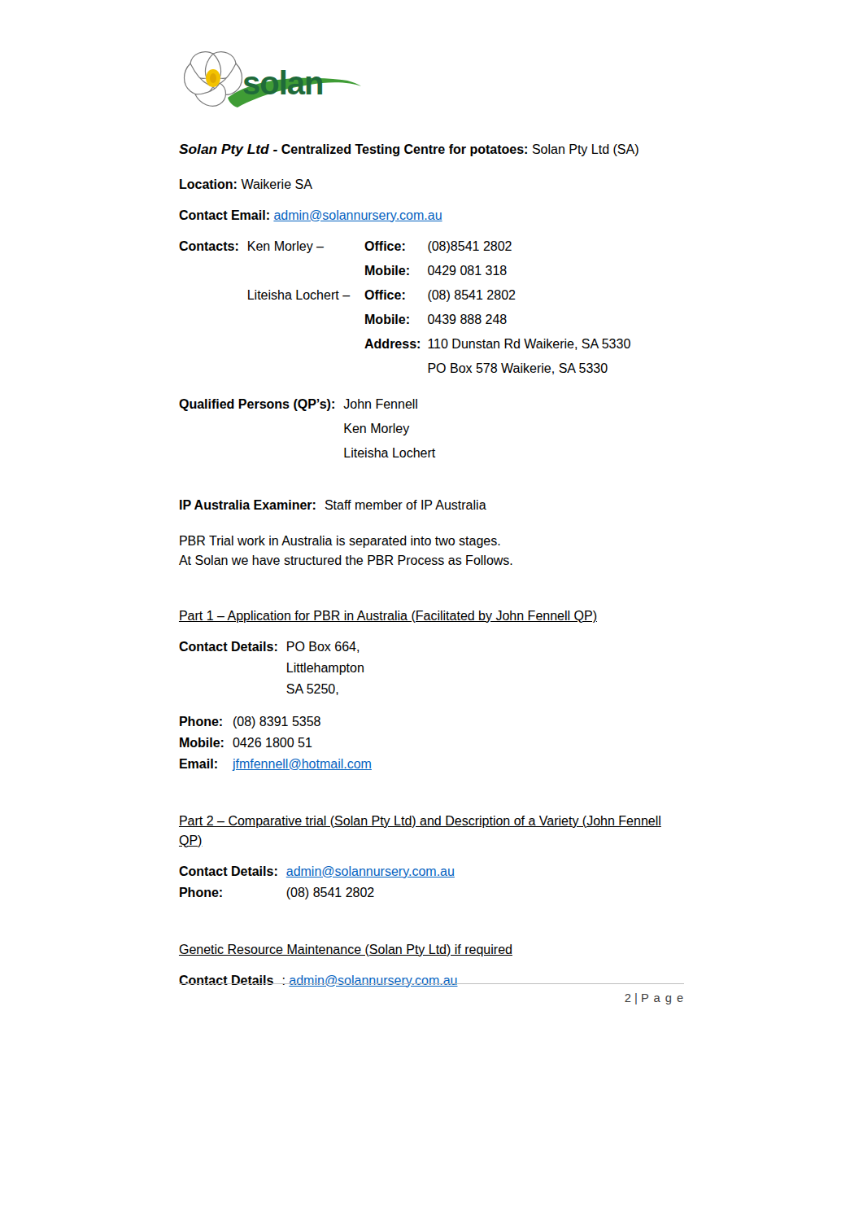solan
Solan Pty Ltd - Centralized Testing Centre for potatoes: Solan Pty Ltd (SA)
Location: Waikerie SA
Contact Email: admin@solannursery.com.au
| Contacts: | Ken Morley – | Office: | (08)8541 2802 |
| | | Mobile: | 0429 081 318 |
| | Liteisha Lochert – | Office: | (08) 8541 2802 |
| | | Mobile: | 0439 888 248 |
| | | Address: | 110 Dunstan Rd Waikerie, SA 5330 |
| | | | PO Box 578 Waikerie, SA 5330 |
| Qualified Persons (QP’s): | John Fennell |
| | Ken Morley |
| | Liteisha Lochert |
| IP Australia Examiner: | Staff member of IP Australia |
PBR Trial work in Australia is separated into two stages.
At Solan we have structured the PBR Process as Follows.
Part 1 – Application for PBR in Australia (Facilitated by John Fennell QP)
| Contact Details: | PO Box 664, |
| | Littlehampton |
| | SA 5250, |
| Phone: | (08) 8391 5358 |
| Mobile: | 0426 1800 51 |
| Email: | jfmfennell@hotmail.com |
Part 2 – Comparative trial (Solan Pty Ltd) and Description of a Variety (John Fennell QP)
| Contact Details: | admin@solannursery.com.au |
| Phone: | (08) 8541 2802 |
Genetic Resource Maintenance (Solan Pty Ltd) if required
| Contact Details | : admin@solannursery.com.au |
2 | P a g e